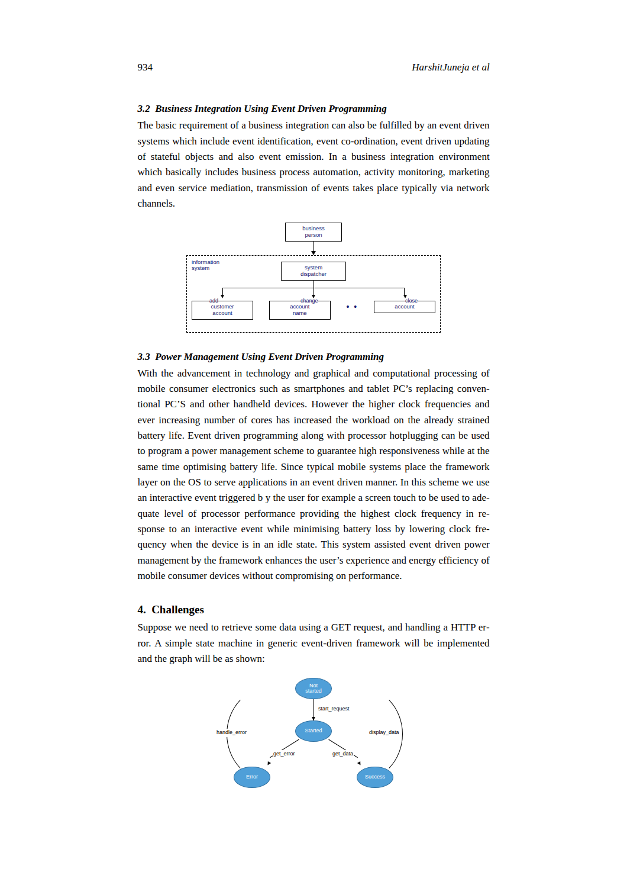934 HarshitJuneja et al
3.2 Business Integration Using Event Driven Programming
The basic requirement of a business integration can also be fulfilled by an event driven systems which include event identification, event co-ordination, event driven updating of stateful objects and also event emission. In a business integration environment which basically includes business process automation, activity monitoring, marketing and even service mediation, transmission of events takes place typically via network channels.
business
person
information
system
system
dispatcher
add
change
close
customer
account
account
name
• •
account
3.3 Power Management Using Event Driven Programming
With the advancement in technology and graphical and computational processing of mobile consumer electronics such as smartphones and tablet PC’s replacing conventional PC’S and other handheld devices. However the higher clock frequencies and ever increasing number of cores has increased the workload on the already strained battery life. Event driven programming along with processor hotplugging can be used to program a power management scheme to guarantee high responsiveness while at the same time optimising battery life. Since typical mobile systems place the framework layer on the OS to serve applications in an event driven manner. In this scheme we use an interactive event triggered b y the user for example a screen touch to be used to adequate level of processor performance providing the highest clock frequency in response to an interactive event while minimising battery loss by lowering clock frequency when the device is in an idle state. This system assisted event driven power management by the framework enhances the user’s experience and energy efficiency of mobile consumer devices without compromising on performance.
4. Challenges
Suppose we need to retrieve some data using a GET request, and handling a HTTP error. A simple state machine in generic event-driven framework will be implemented and the graph will be as shown:
Not
started
Started
Error
Success
start_request
handle_error
display_data
get_error
get_data